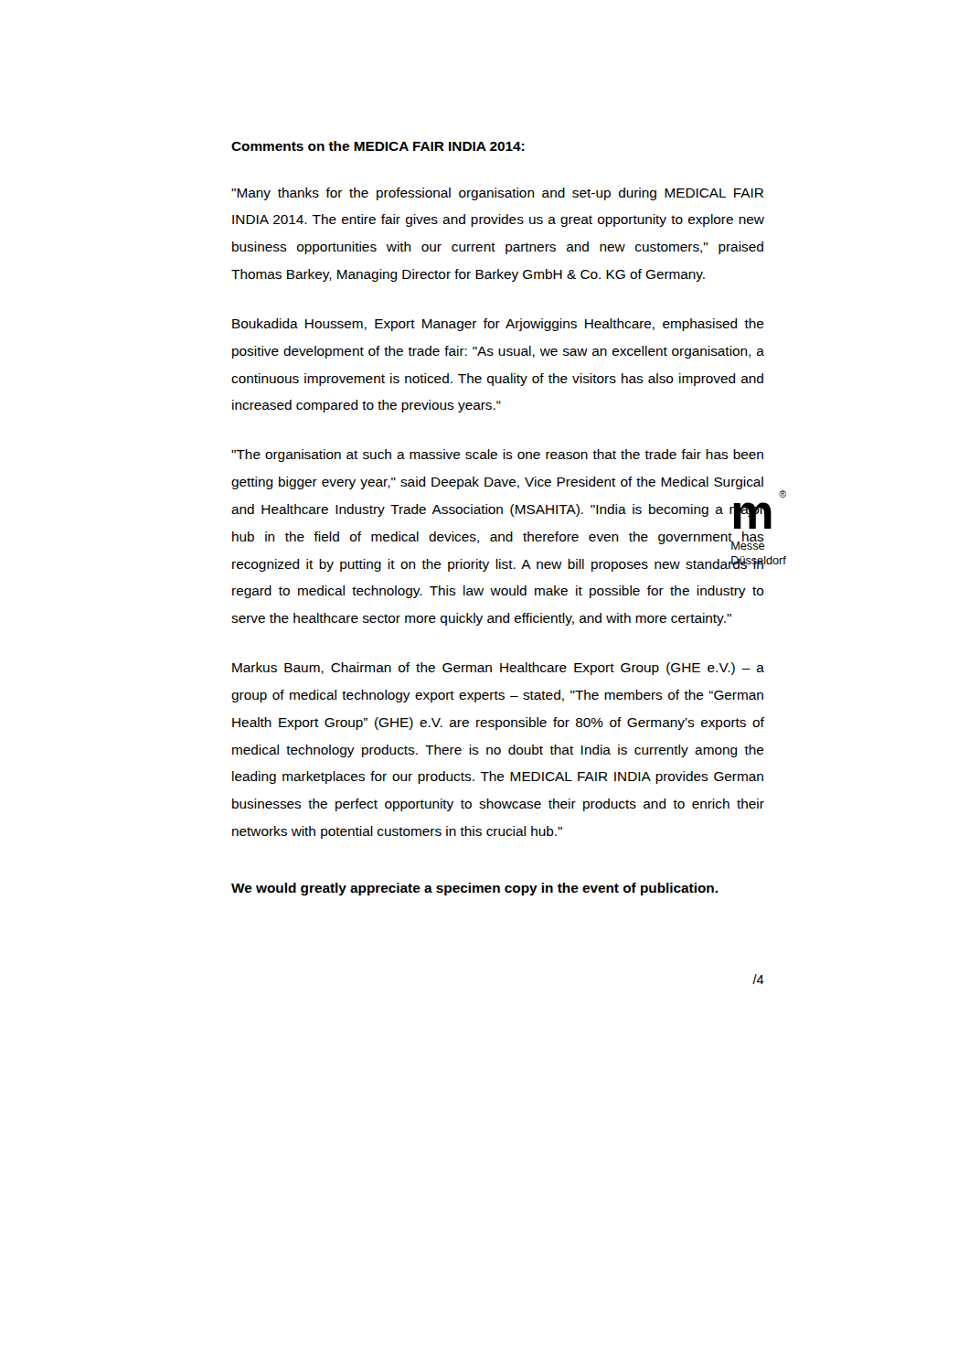m®
Messe
Düsseldorf
Comments on the MEDICA FAIR INDIA 2014:
"Many thanks for the professional organisation and set-up during MEDICAL FAIR INDIA 2014. The entire fair gives and provides us a great opportunity to explore new business opportunities with our current partners and new customers," praised Thomas Barkey, Managing Director for Barkey GmbH & Co. KG of Germany.
Boukadida Houssem, Export Manager for Arjowiggins Healthcare, emphasised the positive development of the trade fair: "As usual, we saw an excellent organisation, a continuous improvement is noticed. The quality of the visitors has also improved and increased compared to the previous years.“
"The organisation at such a massive scale is one reason that the trade fair has been getting bigger every year," said Deepak Dave, Vice President of the Medical Surgical and Healthcare Industry Trade Association (MSAHITA). "India is becoming a major hub in the field of medical devices, and therefore even the government has recognized it by putting it on the priority list. A new bill proposes new standards in regard to medical technology. This law would make it possible for the industry to serve the healthcare sector more quickly and efficiently, and with more certainty."
Markus Baum, Chairman of the German Healthcare Export Group (GHE e.V.) – a group of medical technology export experts – stated, "The members of the “German Health Export Group” (GHE) e.V. are responsible for 80% of Germany’s exports of medical technology products. There is no doubt that India is currently among the leading marketplaces for our products. The MEDICAL FAIR INDIA provides German businesses the perfect opportunity to showcase their products and to enrich their networks with potential customers in this crucial hub."
We would greatly appreciate a specimen copy in the event of publication.
/4